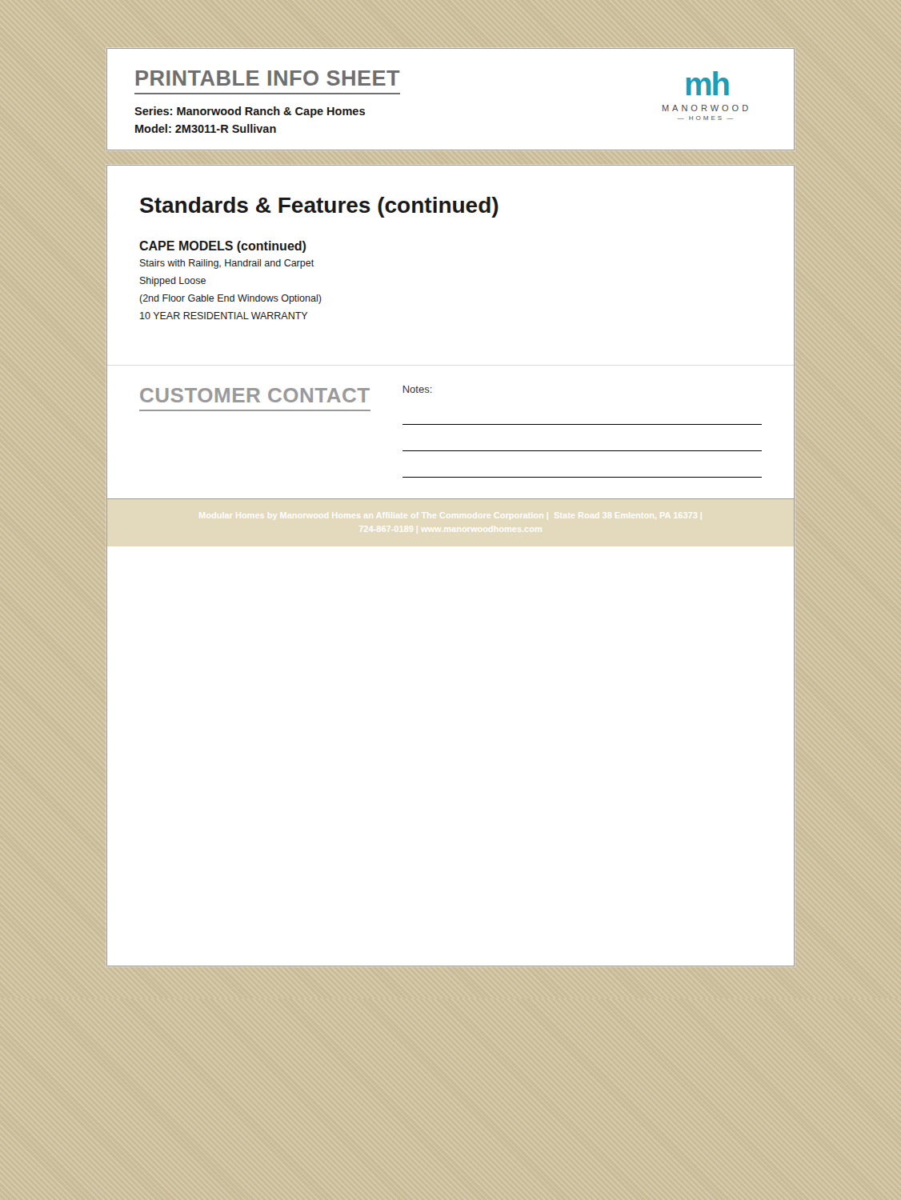Printable Info Sheet
Series: Manorwood Ranch & Cape Homes
Model: 2M3011-R Sullivan
mh
MANORWOOD
HOMES
Standards & Features (continued)
CAPE MODELS (continued)
Stairs with Railing, Handrail and Carpet
Shipped Loose
(2nd Floor Gable End Windows Optional)
10 YEAR RESIDENTIAL WARRANTY
Customer Contact
Notes:
Modular Homes by Manorwood Homes an Affiliate of The Commodore Corporation | State Road 38 Emlenton, PA 16373 |
724-867-0189 | www.manorwoodhomes.com